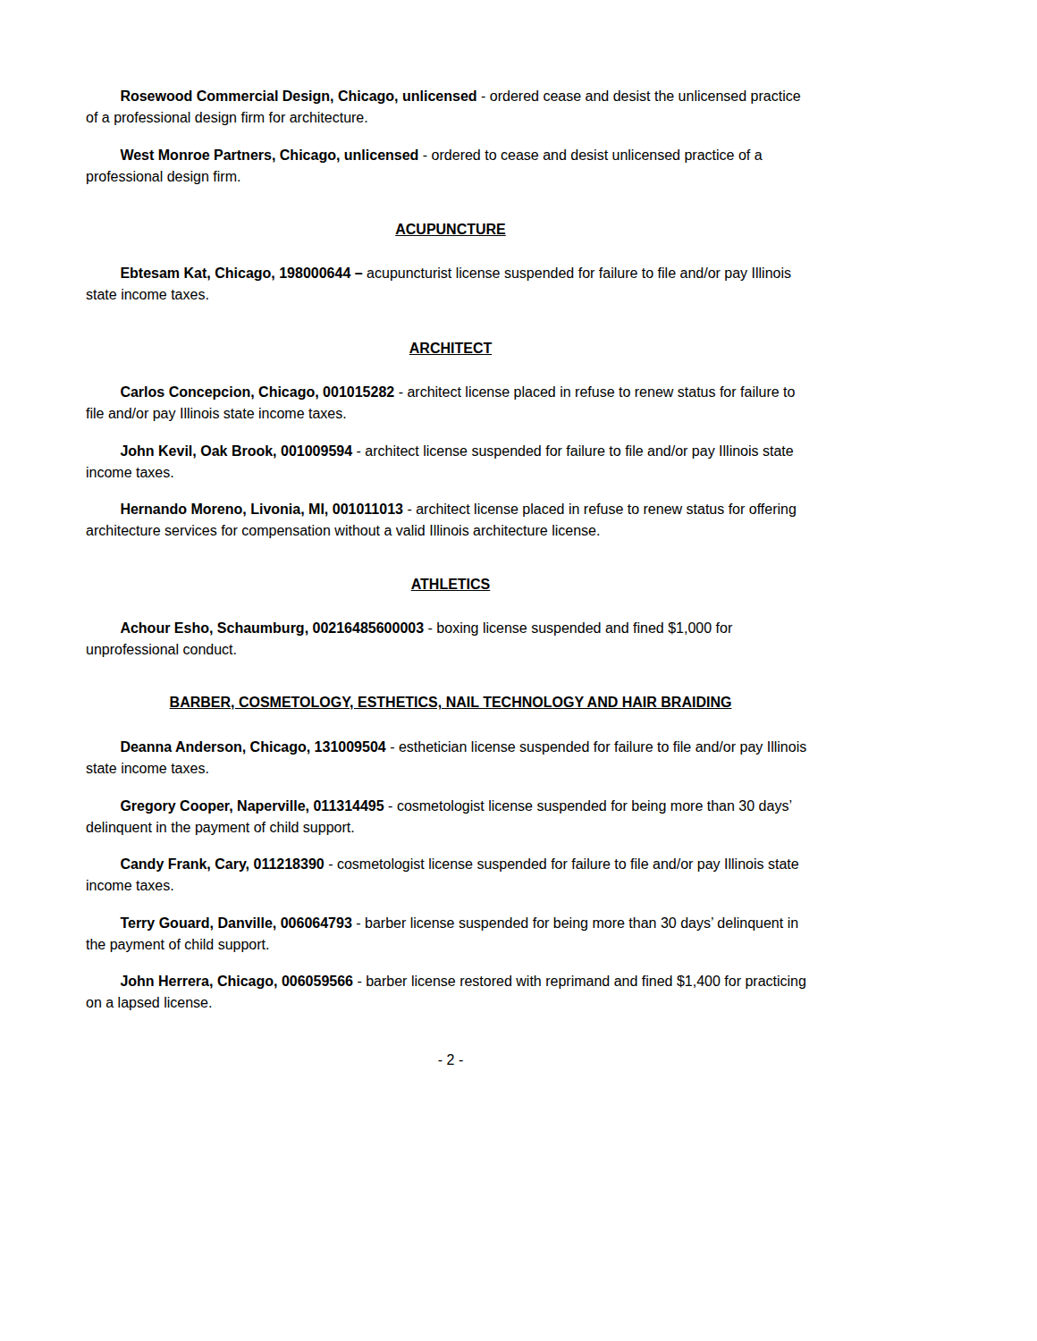Rosewood Commercial Design, Chicago, unlicensed - ordered cease and desist the unlicensed practice of a professional design firm for architecture.
West Monroe Partners, Chicago, unlicensed - ordered to cease and desist unlicensed practice of a professional design firm.
ACUPUNCTURE
Ebtesam Kat, Chicago, 198000644 – acupuncturist license suspended for failure to file and/or pay Illinois state income taxes.
ARCHITECT
Carlos Concepcion, Chicago, 001015282 - architect license placed in refuse to renew status for failure to file and/or pay Illinois state income taxes.
John Kevil, Oak Brook, 001009594 - architect license suspended for failure to file and/or pay Illinois state income taxes.
Hernando Moreno, Livonia, MI, 001011013 - architect license placed in refuse to renew status for offering architecture services for compensation without a valid Illinois architecture license.
ATHLETICS
Achour Esho, Schaumburg, 00216485600003 - boxing license suspended and fined $1,000 for unprofessional conduct.
BARBER, COSMETOLOGY, ESTHETICS, NAIL TECHNOLOGY AND HAIR BRAIDING
Deanna Anderson, Chicago, 131009504 - esthetician license suspended for failure to file and/or pay Illinois state income taxes.
Gregory Cooper, Naperville, 011314495 - cosmetologist license suspended for being more than 30 days’ delinquent in the payment of child support.
Candy Frank, Cary, 011218390 - cosmetologist license suspended for failure to file and/or pay Illinois state income taxes.
Terry Gouard, Danville, 006064793 - barber license suspended for being more than 30 days’ delinquent in the payment of child support.
John Herrera, Chicago, 006059566 - barber license restored with reprimand and fined $1,400 for practicing on a lapsed license.
- 2 -